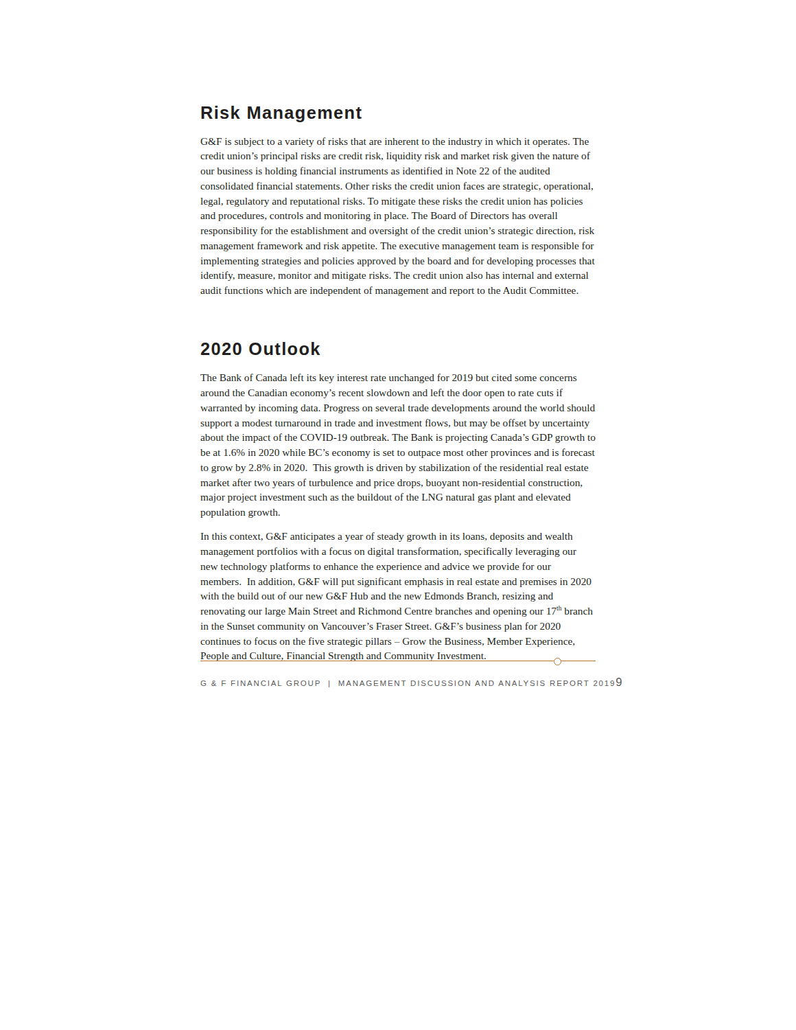Risk Management
G&F is subject to a variety of risks that are inherent to the industry in which it operates. The credit union’s principal risks are credit risk, liquidity risk and market risk given the nature of our business is holding financial instruments as identified in Note 22 of the audited consolidated financial statements. Other risks the credit union faces are strategic, operational, legal, regulatory and reputational risks. To mitigate these risks the credit union has policies and procedures, controls and monitoring in place. The Board of Directors has overall responsibility for the establishment and oversight of the credit union’s strategic direction, risk management framework and risk appetite. The executive management team is responsible for implementing strategies and policies approved by the board and for developing processes that identify, measure, monitor and mitigate risks. The credit union also has internal and external audit functions which are independent of management and report to the Audit Committee.
2020 Outlook
The Bank of Canada left its key interest rate unchanged for 2019 but cited some concerns around the Canadian economy’s recent slowdown and left the door open to rate cuts if warranted by incoming data. Progress on several trade developments around the world should support a modest turnaround in trade and investment flows, but may be offset by uncertainty about the impact of the COVID-19 outbreak. The Bank is projecting Canada’s GDP growth to be at 1.6% in 2020 while BC’s economy is set to outpace most other provinces and is forecast to grow by 2.8% in 2020. This growth is driven by stabilization of the residential real estate market after two years of turbulence and price drops, buoyant non-residential construction, major project investment such as the buildout of the LNG natural gas plant and elevated population growth.
In this context, G&F anticipates a year of steady growth in its loans, deposits and wealth management portfolios with a focus on digital transformation, specifically leveraging our new technology platforms to enhance the experience and advice we provide for our members. In addition, G&F will put significant emphasis in real estate and premises in 2020 with the build out of our new G&F Hub and the new Edmonds Branch, resizing and renovating our large Main Street and Richmond Centre branches and opening our 17th branch in the Sunset community on Vancouver’s Fraser Street. G&F’s business plan for 2020 continues to focus on the five strategic pillars – Grow the Business, Member Experience, People and Culture, Financial Strength and Community Investment.
G & F Financial Group | Management Discussion and Analysis Report 2019
9